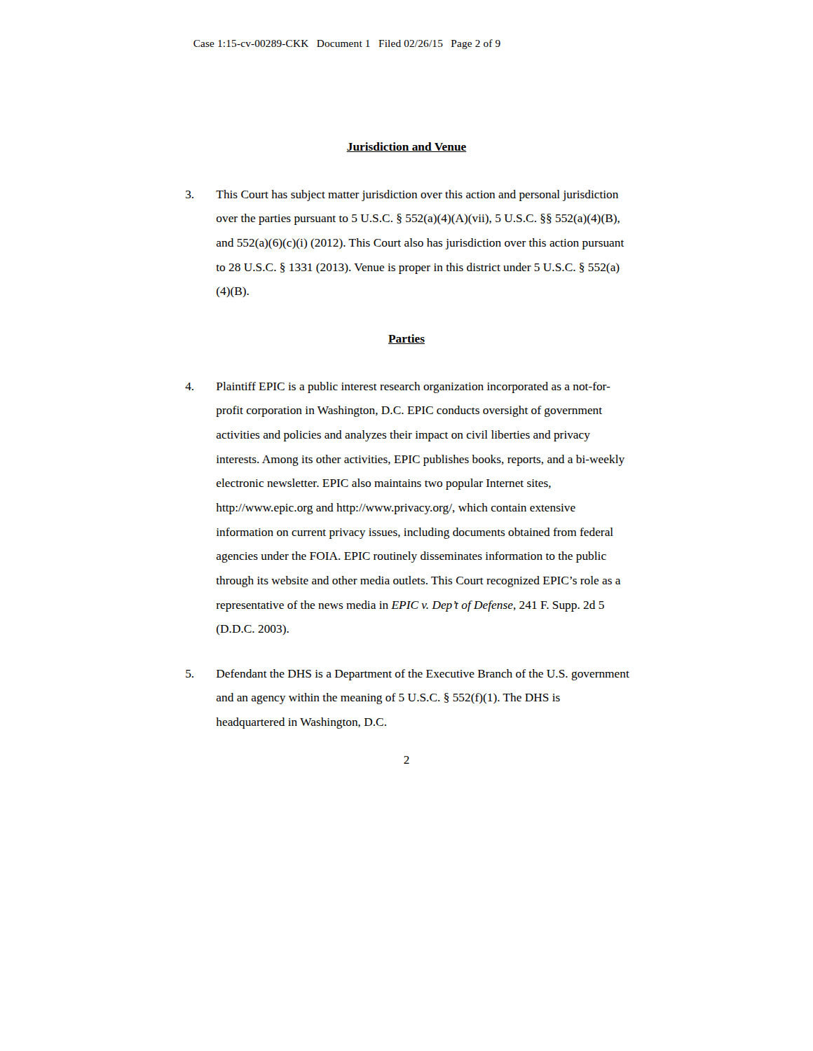Case 1:15-cv-00289-CKK Document 1 Filed 02/26/15 Page 2 of 9
Jurisdiction and Venue
3. This Court has subject matter jurisdiction over this action and personal jurisdiction over the parties pursuant to 5 U.S.C. § 552(a)(4)(A)(vii), 5 U.S.C. §§ 552(a)(4)(B), and 552(a)(6)(c)(i) (2012). This Court also has jurisdiction over this action pursuant to 28 U.S.C. § 1331 (2013). Venue is proper in this district under 5 U.S.C. § 552(a)(4)(B).
Parties
4. Plaintiff EPIC is a public interest research organization incorporated as a not-for-profit corporation in Washington, D.C. EPIC conducts oversight of government activities and policies and analyzes their impact on civil liberties and privacy interests. Among its other activities, EPIC publishes books, reports, and a bi-weekly electronic newsletter. EPIC also maintains two popular Internet sites, http://www.epic.org and http://www.privacy.org/, which contain extensive information on current privacy issues, including documents obtained from federal agencies under the FOIA. EPIC routinely disseminates information to the public through its website and other media outlets. This Court recognized EPIC’s role as a representative of the news media in EPIC v. Dep’t of Defense, 241 F. Supp. 2d 5 (D.D.C. 2003).
5. Defendant the DHS is a Department of the Executive Branch of the U.S. government and an agency within the meaning of 5 U.S.C. § 552(f)(1). The DHS is headquartered in Washington, D.C.
2